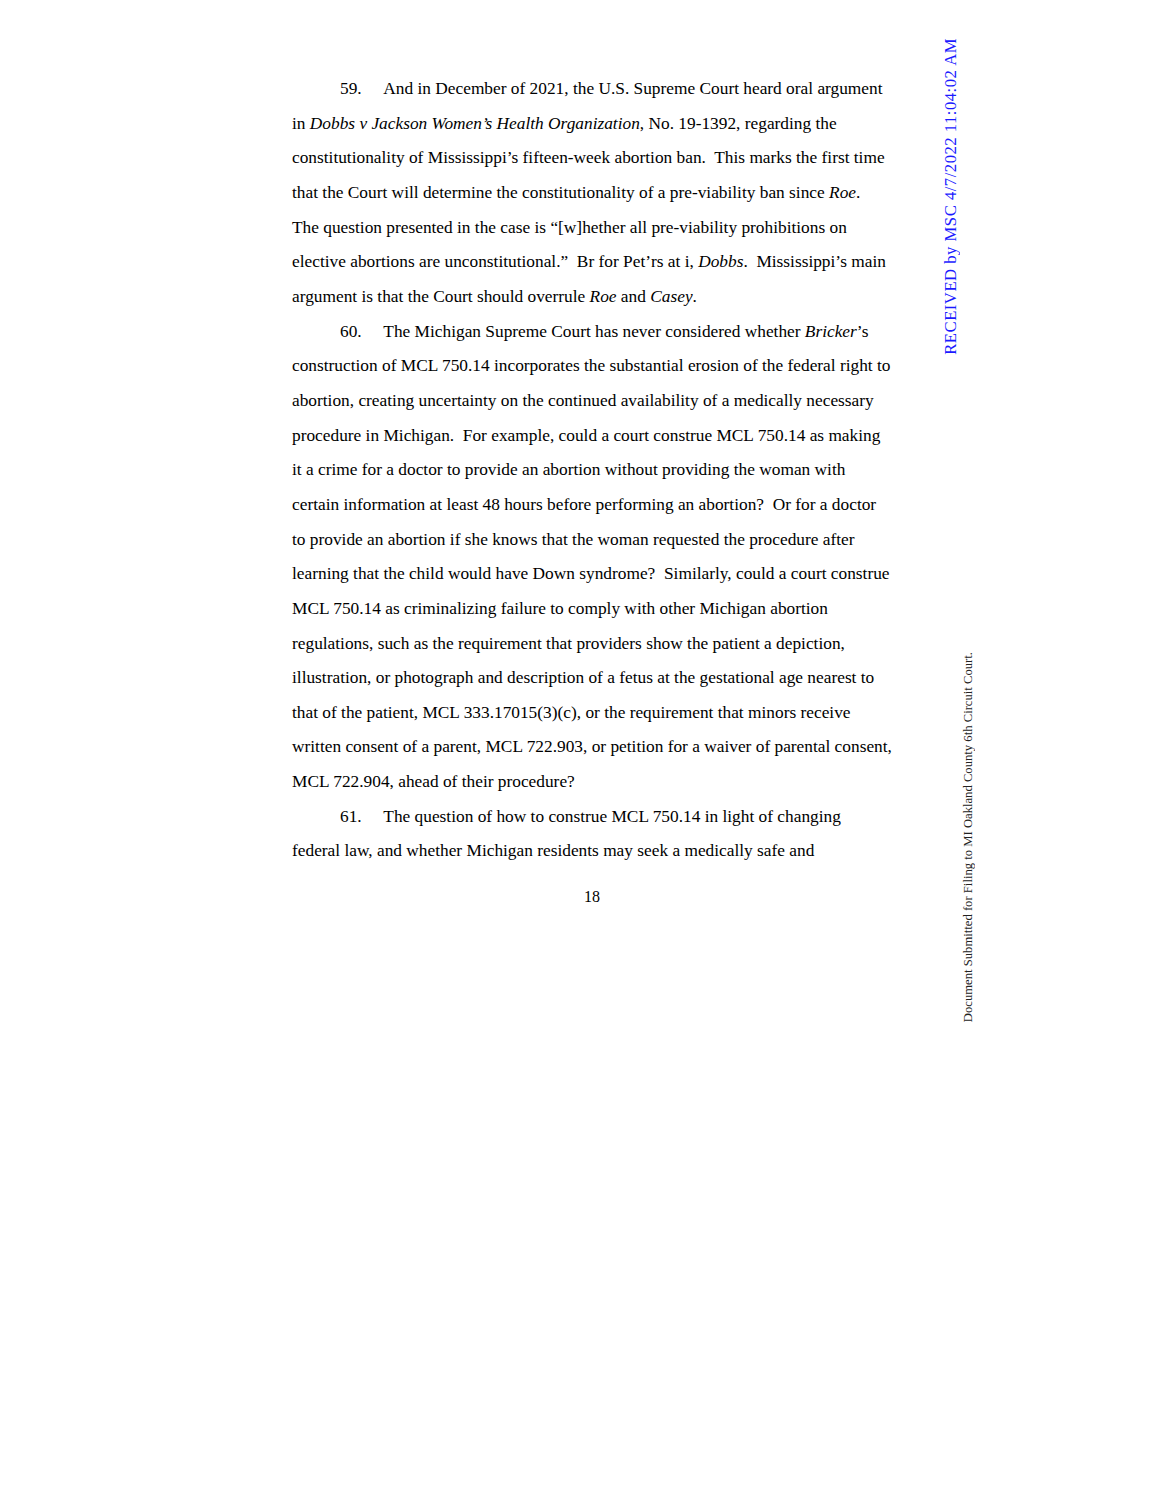RECEIVED by MSC 4/7/2022 11:04:02 AM
Document Submitted for Filing to MI Oakland County 6th Circuit Court.
59. And in December of 2021, the U.S. Supreme Court heard oral argument in Dobbs v Jackson Women’s Health Organization, No. 19-1392, regarding the constitutionality of Mississippi’s fifteen-week abortion ban. This marks the first time that the Court will determine the constitutionality of a pre-viability ban since Roe. The question presented in the case is “[w]hether all pre-viability prohibitions on elective abortions are unconstitutional.” Br for Pet’rs at i, Dobbs. Mississippi’s main argument is that the Court should overrule Roe and Casey.
60. The Michigan Supreme Court has never considered whether Bricker’s construction of MCL 750.14 incorporates the substantial erosion of the federal right to abortion, creating uncertainty on the continued availability of a medically necessary procedure in Michigan. For example, could a court construe MCL 750.14 as making it a crime for a doctor to provide an abortion without providing the woman with certain information at least 48 hours before performing an abortion? Or for a doctor to provide an abortion if she knows that the woman requested the procedure after learning that the child would have Down syndrome? Similarly, could a court construe MCL 750.14 as criminalizing failure to comply with other Michigan abortion regulations, such as the requirement that providers show the patient a depiction, illustration, or photograph and description of a fetus at the gestational age nearest to that of the patient, MCL 333.17015(3)(c), or the requirement that minors receive written consent of a parent, MCL 722.903, or petition for a waiver of parental consent, MCL 722.904, ahead of their procedure?
61. The question of how to construe MCL 750.14 in light of changing federal law, and whether Michigan residents may seek a medically safe and
18